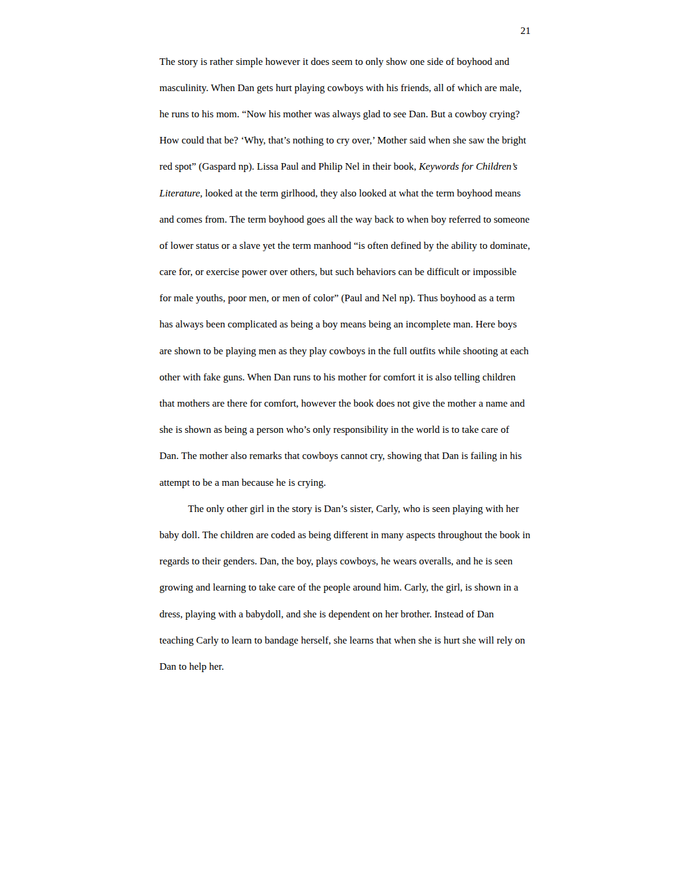21
The story is rather simple however it does seem to only show one side of boyhood and masculinity. When Dan gets hurt playing cowboys with his friends, all of which are male, he runs to his mom. “Now his mother was always glad to see Dan. But a cowboy crying? How could that be? ‘Why, that’s nothing to cry over,’ Mother said when she saw the bright red spot” (Gaspard np). Lissa Paul and Philip Nel in their book, Keywords for Children’s Literature, looked at the term girlhood, they also looked at what the term boyhood means and comes from. The term boyhood goes all the way back to when boy referred to someone of lower status or a slave yet the term manhood “is often defined by the ability to dominate, care for, or exercise power over others, but such behaviors can be difficult or impossible for male youths, poor men, or men of color” (Paul and Nel np). Thus boyhood as a term has always been complicated as being a boy means being an incomplete man. Here boys are shown to be playing men as they play cowboys in the full outfits while shooting at each other with fake guns. When Dan runs to his mother for comfort it is also telling children that mothers are there for comfort, however the book does not give the mother a name and she is shown as being a person who’s only responsibility in the world is to take care of Dan. The mother also remarks that cowboys cannot cry, showing that Dan is failing in his attempt to be a man because he is crying.
The only other girl in the story is Dan’s sister, Carly, who is seen playing with her baby doll. The children are coded as being different in many aspects throughout the book in regards to their genders. Dan, the boy, plays cowboys, he wears overalls, and he is seen growing and learning to take care of the people around him. Carly, the girl, is shown in a dress, playing with a babydoll, and she is dependent on her brother. Instead of Dan teaching Carly to learn to bandage herself, she learns that when she is hurt she will rely on Dan to help her.